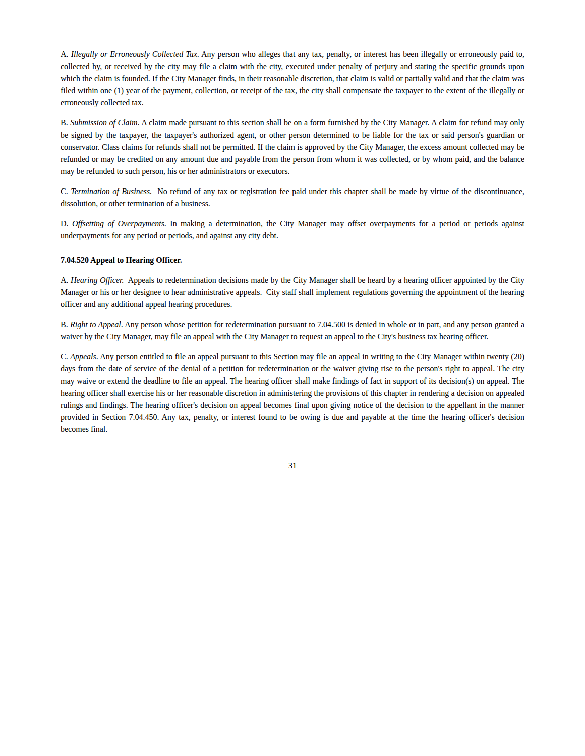A. Illegally or Erroneously Collected Tax. Any person who alleges that any tax, penalty, or interest has been illegally or erroneously paid to, collected by, or received by the city may file a claim with the city, executed under penalty of perjury and stating the specific grounds upon which the claim is founded. If the City Manager finds, in their reasonable discretion, that claim is valid or partially valid and that the claim was filed within one (1) year of the payment, collection, or receipt of the tax, the city shall compensate the taxpayer to the extent of the illegally or erroneously collected tax.
B. Submission of Claim. A claim made pursuant to this section shall be on a form furnished by the City Manager. A claim for refund may only be signed by the taxpayer, the taxpayer's authorized agent, or other person determined to be liable for the tax or said person's guardian or conservator. Class claims for refunds shall not be permitted. If the claim is approved by the City Manager, the excess amount collected may be refunded or may be credited on any amount due and payable from the person from whom it was collected, or by whom paid, and the balance may be refunded to such person, his or her administrators or executors.
C. Termination of Business. No refund of any tax or registration fee paid under this chapter shall be made by virtue of the discontinuance, dissolution, or other termination of a business.
D. Offsetting of Overpayments. In making a determination, the City Manager may offset overpayments for a period or periods against underpayments for any period or periods, and against any city debt.
7.04.520 Appeal to Hearing Officer.
A. Hearing Officer. Appeals to redetermination decisions made by the City Manager shall be heard by a hearing officer appointed by the City Manager or his or her designee to hear administrative appeals. City staff shall implement regulations governing the appointment of the hearing officer and any additional appeal hearing procedures.
B. Right to Appeal. Any person whose petition for redetermination pursuant to 7.04.500 is denied in whole or in part, and any person granted a waiver by the City Manager, may file an appeal with the City Manager to request an appeal to the City's business tax hearing officer.
C. Appeals. Any person entitled to file an appeal pursuant to this Section may file an appeal in writing to the City Manager within twenty (20) days from the date of service of the denial of a petition for redetermination or the waiver giving rise to the person's right to appeal. The city may waive or extend the deadline to file an appeal. The hearing officer shall make findings of fact in support of its decision(s) on appeal. The hearing officer shall exercise his or her reasonable discretion in administering the provisions of this chapter in rendering a decision on appealed rulings and findings. The hearing officer's decision on appeal becomes final upon giving notice of the decision to the appellant in the manner provided in Section 7.04.450. Any tax, penalty, or interest found to be owing is due and payable at the time the hearing officer's decision becomes final.
31